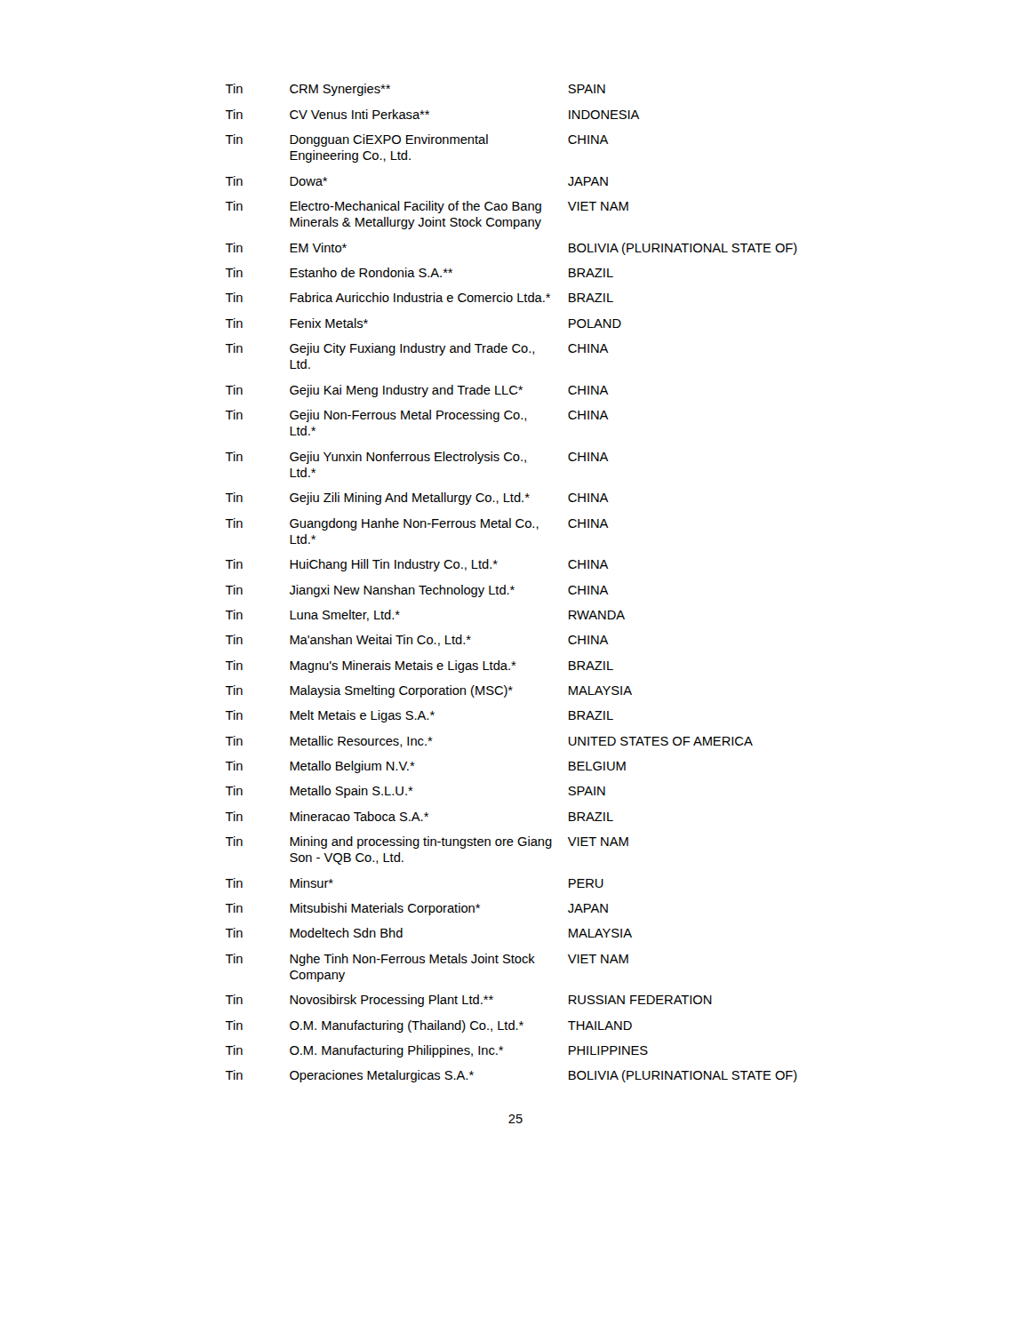| Tin | CRM Synergies** | SPAIN |
| Tin | CV Venus Inti Perkasa** | INDONESIA |
| Tin | Dongguan CiEXPO Environmental Engineering Co., Ltd. | CHINA |
| Tin | Dowa* | JAPAN |
| Tin | Electro-Mechanical Facility of the Cao Bang Minerals & Metallurgy Joint Stock Company | VIET NAM |
| Tin | EM Vinto* | BOLIVIA (PLURINATIONAL STATE OF) |
| Tin | Estanho de Rondonia S.A.** | BRAZIL |
| Tin | Fabrica Auricchio Industria e Comercio Ltda.* | BRAZIL |
| Tin | Fenix Metals* | POLAND |
| Tin | Gejiu City Fuxiang Industry and Trade Co., Ltd. | CHINA |
| Tin | Gejiu Kai Meng Industry and Trade LLC* | CHINA |
| Tin | Gejiu Non-Ferrous Metal Processing Co., Ltd.* | CHINA |
| Tin | Gejiu Yunxin Nonferrous Electrolysis Co., Ltd.* | CHINA |
| Tin | Gejiu Zili Mining And Metallurgy Co., Ltd.* | CHINA |
| Tin | Guangdong Hanhe Non-Ferrous Metal Co., Ltd.* | CHINA |
| Tin | HuiChang Hill Tin Industry Co., Ltd.* | CHINA |
| Tin | Jiangxi New Nanshan Technology Ltd.* | CHINA |
| Tin | Luna Smelter, Ltd.* | RWANDA |
| Tin | Ma'anshan Weitai Tin Co., Ltd.* | CHINA |
| Tin | Magnu's Minerais Metais e Ligas Ltda.* | BRAZIL |
| Tin | Malaysia Smelting Corporation (MSC)* | MALAYSIA |
| Tin | Melt Metais e Ligas S.A.* | BRAZIL |
| Tin | Metallic Resources, Inc.* | UNITED STATES OF AMERICA |
| Tin | Metallo Belgium N.V.* | BELGIUM |
| Tin | Metallo Spain S.L.U.* | SPAIN |
| Tin | Mineracao Taboca S.A.* | BRAZIL |
| Tin | Mining and processing tin-tungsten ore Giang Son - VQB Co., Ltd. | VIET NAM |
| Tin | Minsur* | PERU |
| Tin | Mitsubishi Materials Corporation* | JAPAN |
| Tin | Modeltech Sdn Bhd | MALAYSIA |
| Tin | Nghe Tinh Non-Ferrous Metals Joint Stock Company | VIET NAM |
| Tin | Novosibirsk Processing Plant Ltd.** | RUSSIAN FEDERATION |
| Tin | O.M. Manufacturing (Thailand) Co., Ltd.* | THAILAND |
| Tin | O.M. Manufacturing Philippines, Inc.* | PHILIPPINES |
| Tin | Operaciones Metalurgicas S.A.* | BOLIVIA (PLURINATIONAL STATE OF) |
25